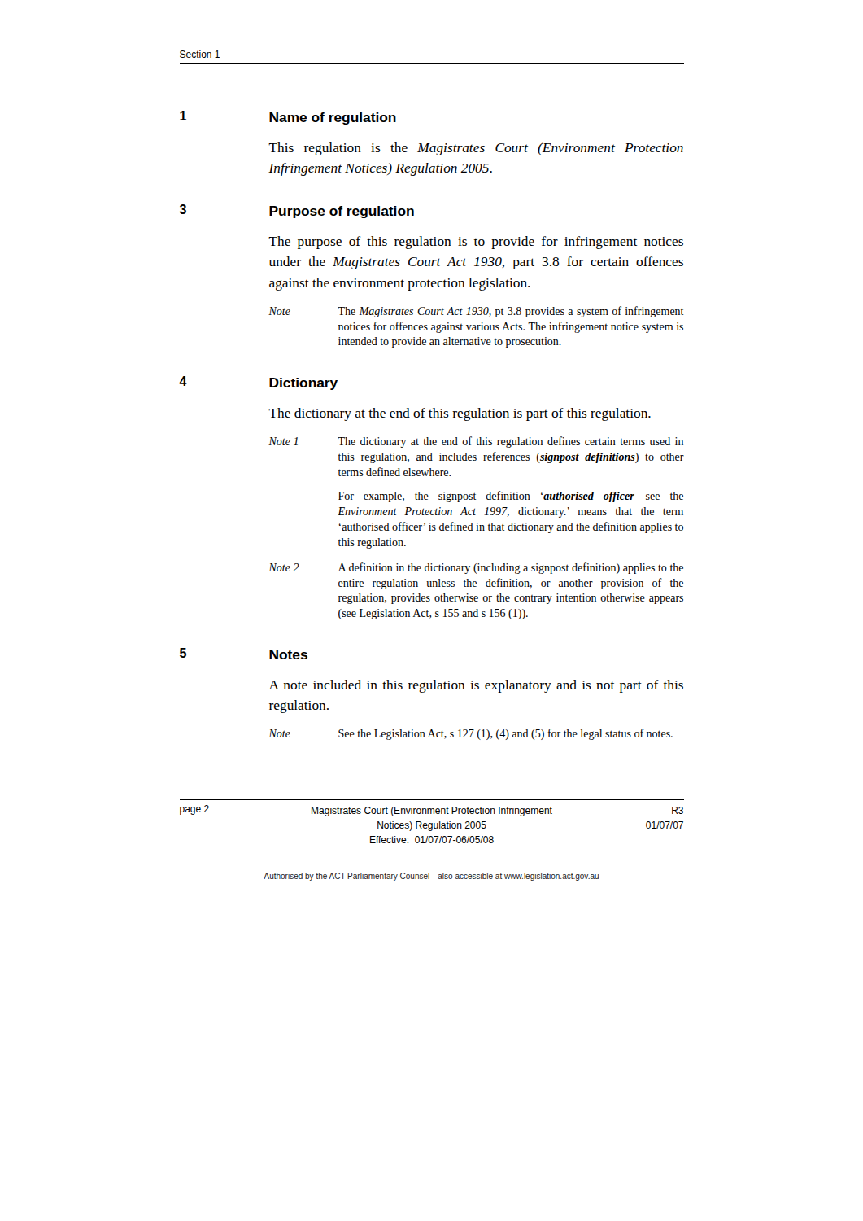Section 1
1
Name of regulation
This regulation is the Magistrates Court (Environment Protection Infringement Notices) Regulation 2005.
3
Purpose of regulation
The purpose of this regulation is to provide for infringement notices under the Magistrates Court Act 1930, part 3.8 for certain offences against the environment protection legislation.
Note
The Magistrates Court Act 1930, pt 3.8 provides a system of infringement notices for offences against various Acts. The infringement notice system is intended to provide an alternative to prosecution.
4
Dictionary
The dictionary at the end of this regulation is part of this regulation.
Note 1
The dictionary at the end of this regulation defines certain terms used in this regulation, and includes references (signpost definitions) to other terms defined elsewhere.
For example, the signpost definition ‘authorised officer—see the Environment Protection Act 1997, dictionary.’ means that the term ‘authorised officer’ is defined in that dictionary and the definition applies to this regulation.
Note 2
A definition in the dictionary (including a signpost definition) applies to the entire regulation unless the definition, or another provision of the regulation, provides otherwise or the contrary intention otherwise appears (see Legislation Act, s 155 and s 156 (1)).
5
Notes
A note included in this regulation is explanatory and is not part of this regulation.
Note
See the Legislation Act, s 127 (1), (4) and (5) for the legal status of notes.
page 2
Magistrates Court (Environment Protection Infringement
Notices) Regulation 2005
Effective: 01/07/07-06/05/08
R3
01/07/07
Authorised by the ACT Parliamentary Counsel—also accessible at www.legislation.act.gov.au